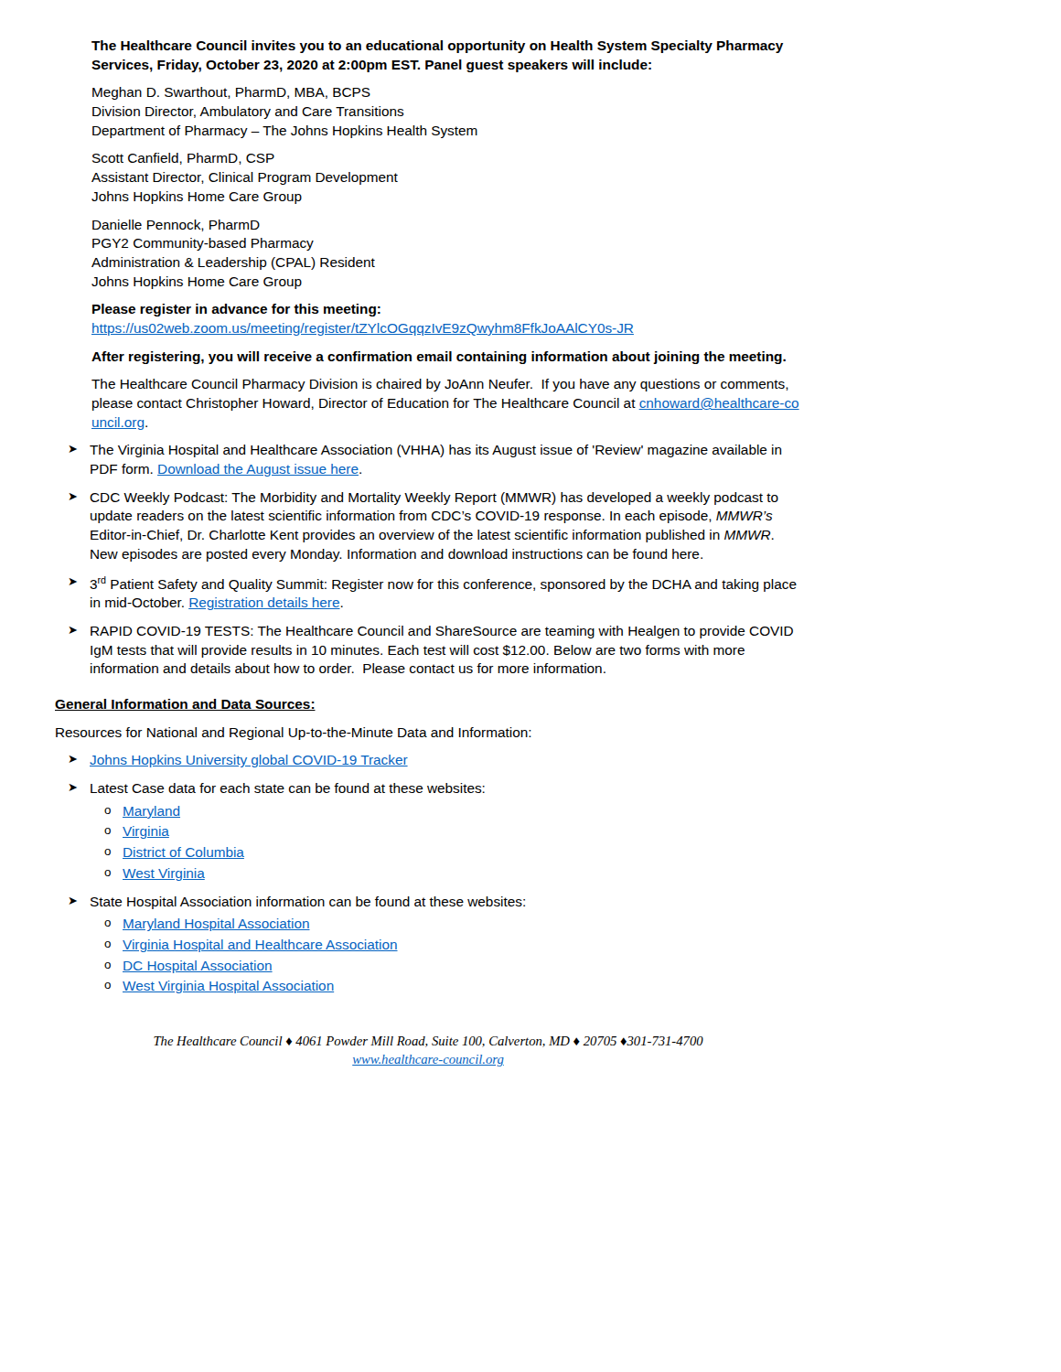The Healthcare Council invites you to an educational opportunity on Health System Specialty Pharmacy Services, Friday, October 23, 2020 at 2:00pm EST. Panel guest speakers will include:
Meghan D. Swarthout, PharmD, MBA, BCPS
Division Director, Ambulatory and Care Transitions
Department of Pharmacy – The Johns Hopkins Health System
Scott Canfield, PharmD, CSP
Assistant Director, Clinical Program Development
Johns Hopkins Home Care Group
Danielle Pennock, PharmD
PGY2 Community-based Pharmacy
Administration & Leadership (CPAL) Resident
Johns Hopkins Home Care Group
Please register in advance for this meeting:
https://us02web.zoom.us/meeting/register/tZYlcOGqqzIvE9zQwyhm8FfkJoAAlCY0s-JR
After registering, you will receive a confirmation email containing information about joining the meeting.
The Healthcare Council Pharmacy Division is chaired by JoAnn Neufer. If you have any questions or comments, please contact Christopher Howard, Director of Education for The Healthcare Council at cnhoward@healthcare-council.org.
The Virginia Hospital and Healthcare Association (VHHA) has its August issue of 'Review' magazine available in PDF form. Download the August issue here.
CDC Weekly Podcast: The Morbidity and Mortality Weekly Report (MMWR) has developed a weekly podcast to update readers on the latest scientific information from CDC’s COVID-19 response. In each episode, MMWR’s Editor-in-Chief, Dr. Charlotte Kent provides an overview of the latest scientific information published in MMWR. New episodes are posted every Monday. Information and download instructions can be found here.
3rd Patient Safety and Quality Summit: Register now for this conference, sponsored by the DCHA and taking place in mid-October. Registration details here.
RAPID COVID-19 TESTS: The Healthcare Council and ShareSource are teaming with Healgen to provide COVID IgM tests that will provide results in 10 minutes. Each test will cost $12.00. Below are two forms with more information and details about how to order. Please contact us for more information.
General Information and Data Sources:
Resources for National and Regional Up-to-the-Minute Data and Information:
Johns Hopkins University global COVID-19 Tracker
Latest Case data for each state can be found at these websites:
Maryland
Virginia
District of Columbia
West Virginia
State Hospital Association information can be found at these websites:
Maryland Hospital Association
Virginia Hospital and Healthcare Association
DC Hospital Association
West Virginia Hospital Association
The Healthcare Council ♦ 4061 Powder Mill Road, Suite 100, Calverton, MD ♦ 20705 ♦301-731-4700
www.healthcare-council.org